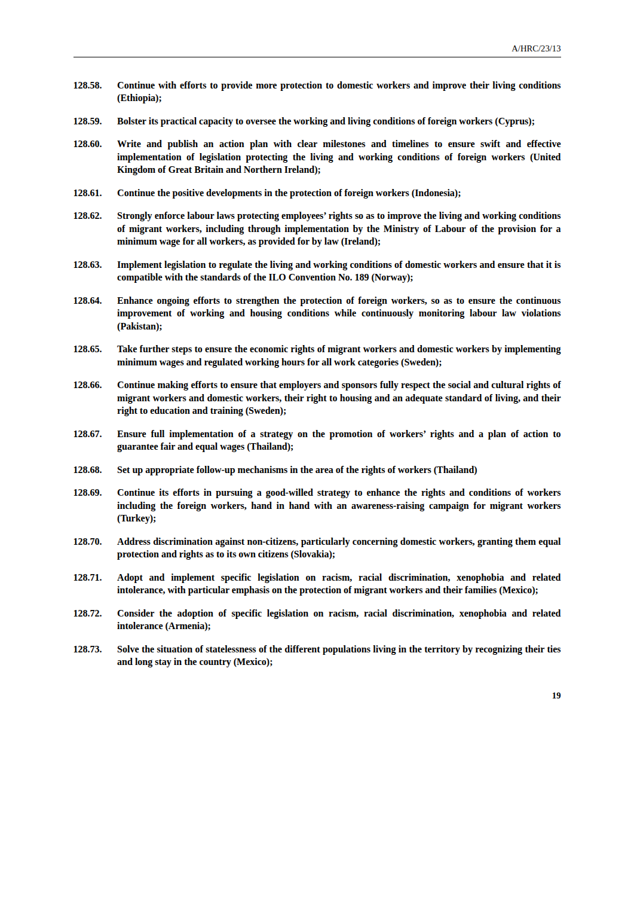A/HRC/23/13
128.58. Continue with efforts to provide more protection to domestic workers and improve their living conditions (Ethiopia);
128.59. Bolster its practical capacity to oversee the working and living conditions of foreign workers (Cyprus);
128.60. Write and publish an action plan with clear milestones and timelines to ensure swift and effective implementation of legislation protecting the living and working conditions of foreign workers (United Kingdom of Great Britain and Northern Ireland);
128.61. Continue the positive developments in the protection of foreign workers (Indonesia);
128.62. Strongly enforce labour laws protecting employees’ rights so as to improve the living and working conditions of migrant workers, including through implementation by the Ministry of Labour of the provision for a minimum wage for all workers, as provided for by law (Ireland);
128.63. Implement legislation to regulate the living and working conditions of domestic workers and ensure that it is compatible with the standards of the ILO Convention No. 189 (Norway);
128.64. Enhance ongoing efforts to strengthen the protection of foreign workers, so as to ensure the continuous improvement of working and housing conditions while continuously monitoring labour law violations (Pakistan);
128.65. Take further steps to ensure the economic rights of migrant workers and domestic workers by implementing minimum wages and regulated working hours for all work categories (Sweden);
128.66. Continue making efforts to ensure that employers and sponsors fully respect the social and cultural rights of migrant workers and domestic workers, their right to housing and an adequate standard of living, and their right to education and training (Sweden);
128.67. Ensure full implementation of a strategy on the promotion of workers’ rights and a plan of action to guarantee fair and equal wages (Thailand);
128.68. Set up appropriate follow-up mechanisms in the area of the rights of workers (Thailand)
128.69. Continue its efforts in pursuing a good-willed strategy to enhance the rights and conditions of workers including the foreign workers, hand in hand with an awareness-raising campaign for migrant workers (Turkey);
128.70. Address discrimination against non-citizens, particularly concerning domestic workers, granting them equal protection and rights as to its own citizens (Slovakia);
128.71. Adopt and implement specific legislation on racism, racial discrimination, xenophobia and related intolerance, with particular emphasis on the protection of migrant workers and their families (Mexico);
128.72. Consider the adoption of specific legislation on racism, racial discrimination, xenophobia and related intolerance (Armenia);
128.73. Solve the situation of statelessness of the different populations living in the territory by recognizing their ties and long stay in the country (Mexico);
19